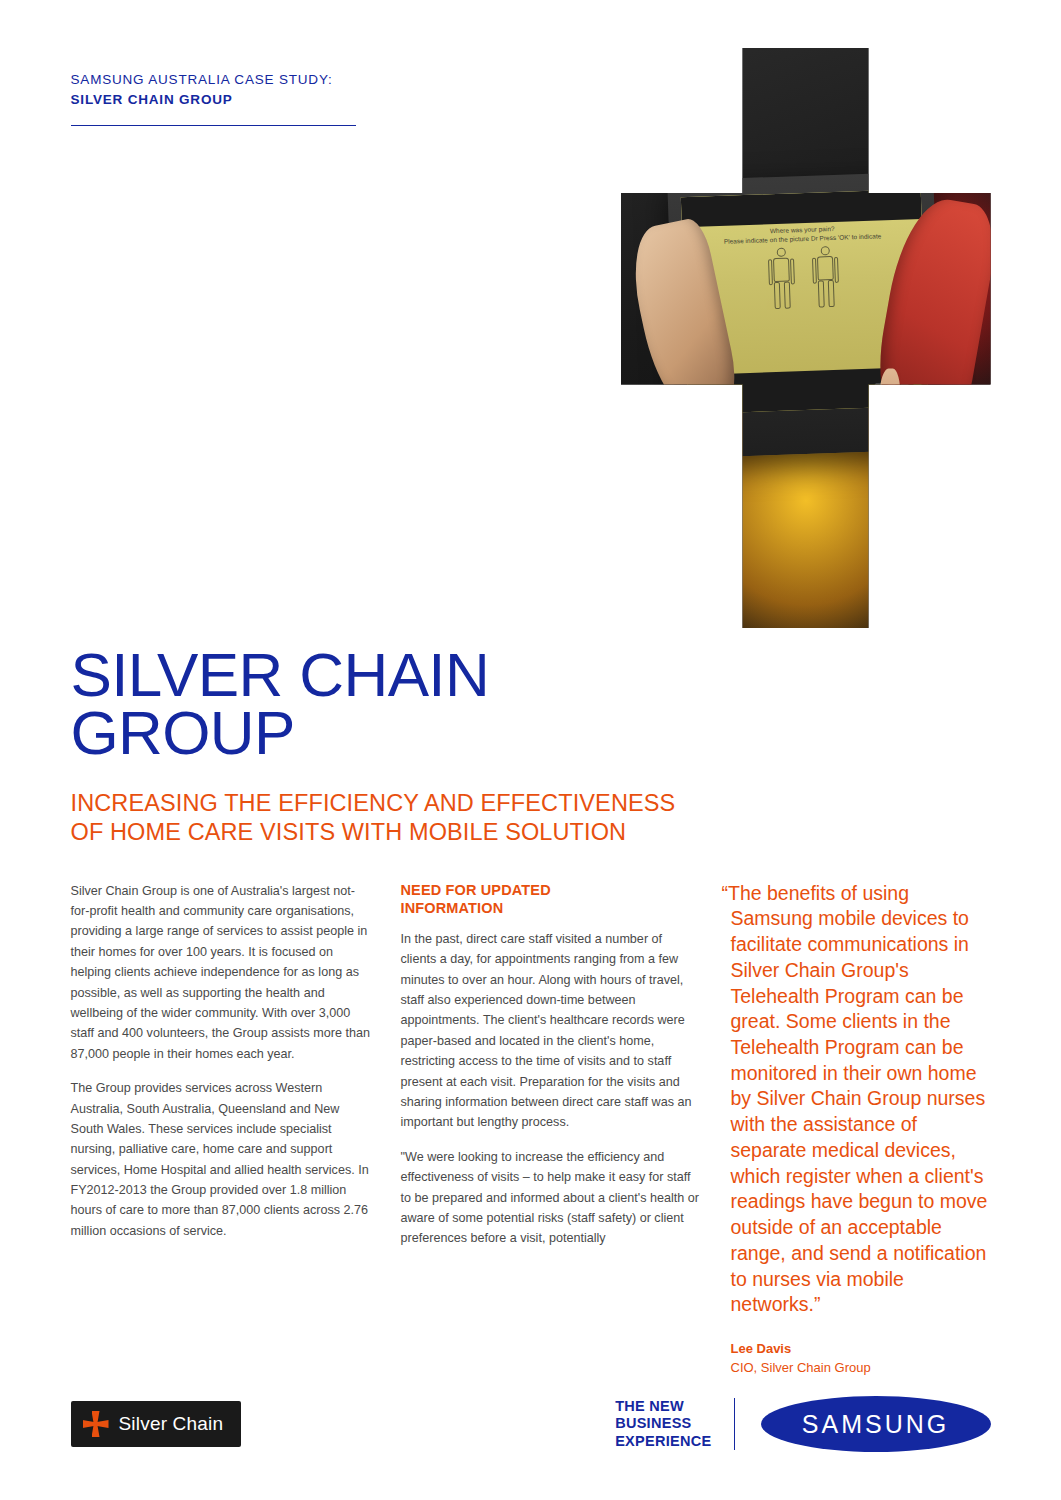Samsung Australia Case Study: Silver Chain Group
Where was your pain?
Please indicate on the picture Dr Press 'OK' to indicate
SAMSUNG
Silver Chain
Group
Increasing the efficiency and effectiveness
of home care visits with mobile solution
Silver Chain Group is one of Australia's largest not-for-profit health and community care organisations, providing a large range of services to assist people in their homes for over 100 years. It is focused on helping clients achieve independence for as long as possible, as well as supporting the health and wellbeing of the wider community. With over 3,000 staff and 400 volunteers, the Group assists more than 87,000 people in their homes each year.
The Group provides services across Western Australia, South Australia, Queensland and New South Wales. These services include specialist nursing, palliative care, home care and support services, Home Hospital and allied health services. In FY2012-2013 the Group provided over 1.8 million hours of care to more than 87,000 clients across 2.76 million occasions of service.
Need for updated
information
In the past, direct care staff visited a number of clients a day, for appointments ranging from a few minutes to over an hour. Along with hours of travel, staff also experienced down-time between appointments. The client's healthcare records were paper-based and located in the client's home, restricting access to the time of visits and to staff present at each visit. Preparation for the visits and sharing information between direct care staff was an important but lengthy process.
"We were looking to increase the efficiency and effectiveness of visits – to help make it easy for staff to be prepared and informed about a client's health or aware of some potential risks (staff safety) or client preferences before a visit, potentially
“The benefits of using Samsung mobile devices to facilitate communications in Silver Chain Group's Telehealth Program can be great. Some clients in the Telehealth Program can be monitored in their own home by Silver Chain Group nurses with the assistance of separate medical devices, which register when a client's readings have begun to move outside of an acceptable range, and send a notification to nurses via mobile networks.”
Lee Davis CIO, Silver Chain Group
Silver Chain
The New
Business
Experience
Samsung